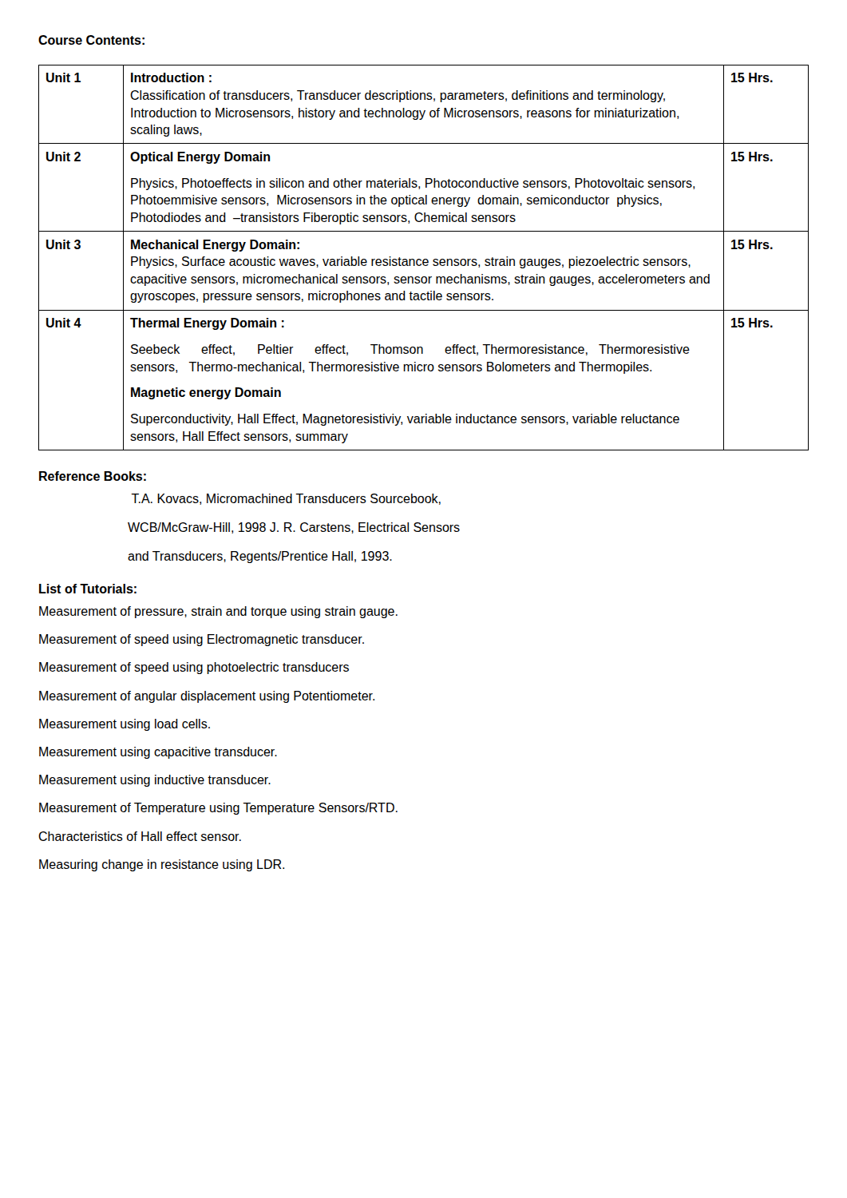Course Contents:
| Unit 1 | Introduction : Classification of transducers, Transducer descriptions, parameters, definitions and terminology, Introduction to Microsensors, history and technology of Microsensors, reasons for miniaturization, scaling laws, | 15 Hrs. |
| Unit 2 | Optical Energy Domain Physics, Photoeffects in silicon and other materials, Photoconductive sensors, Photovoltaic sensors, Photoemmisive sensors, Microsensors in the optical energy domain, semiconductor physics, Photodiodes and –transistors Fiberoptic sensors, Chemical sensors | 15 Hrs. |
| Unit 3 | Mechanical Energy Domain: Physics, Surface acoustic waves, variable resistance sensors, strain gauges, piezoelectric sensors, capacitive sensors, micromechanical sensors, sensor mechanisms, strain gauges, accelerometers and gyroscopes, pressure sensors, microphones and tactile sensors. | 15 Hrs. |
| Unit 4 | Thermal Energy Domain : Seebeck effect, Peltier effect, Thomson effect, Thermoresistance, Thermoresistive sensors, Thermo-mechanical, Thermoresistive micro sensors Bolometers and Thermopiles. Magnetic energy Domain Superconductivity, Hall Effect, Magnetoresistiviy, variable inductance sensors, variable reluctance sensors, Hall Effect sensors, summary | 15 Hrs. |
Reference Books:
T.A. Kovacs, Micromachined Transducers Sourcebook,
WCB/McGraw-Hill, 1998 J. R. Carstens, Electrical Sensors
and Transducers, Regents/Prentice Hall, 1993.
List of Tutorials:
Measurement of pressure, strain and torque using strain gauge.
Measurement of speed using Electromagnetic transducer.
Measurement of speed using photoelectric transducers
Measurement of angular displacement using Potentiometer.
Measurement using load cells.
Measurement using capacitive transducer.
Measurement using inductive transducer.
Measurement of Temperature using Temperature Sensors/RTD.
Characteristics of Hall effect sensor.
Measuring change in resistance using LDR.